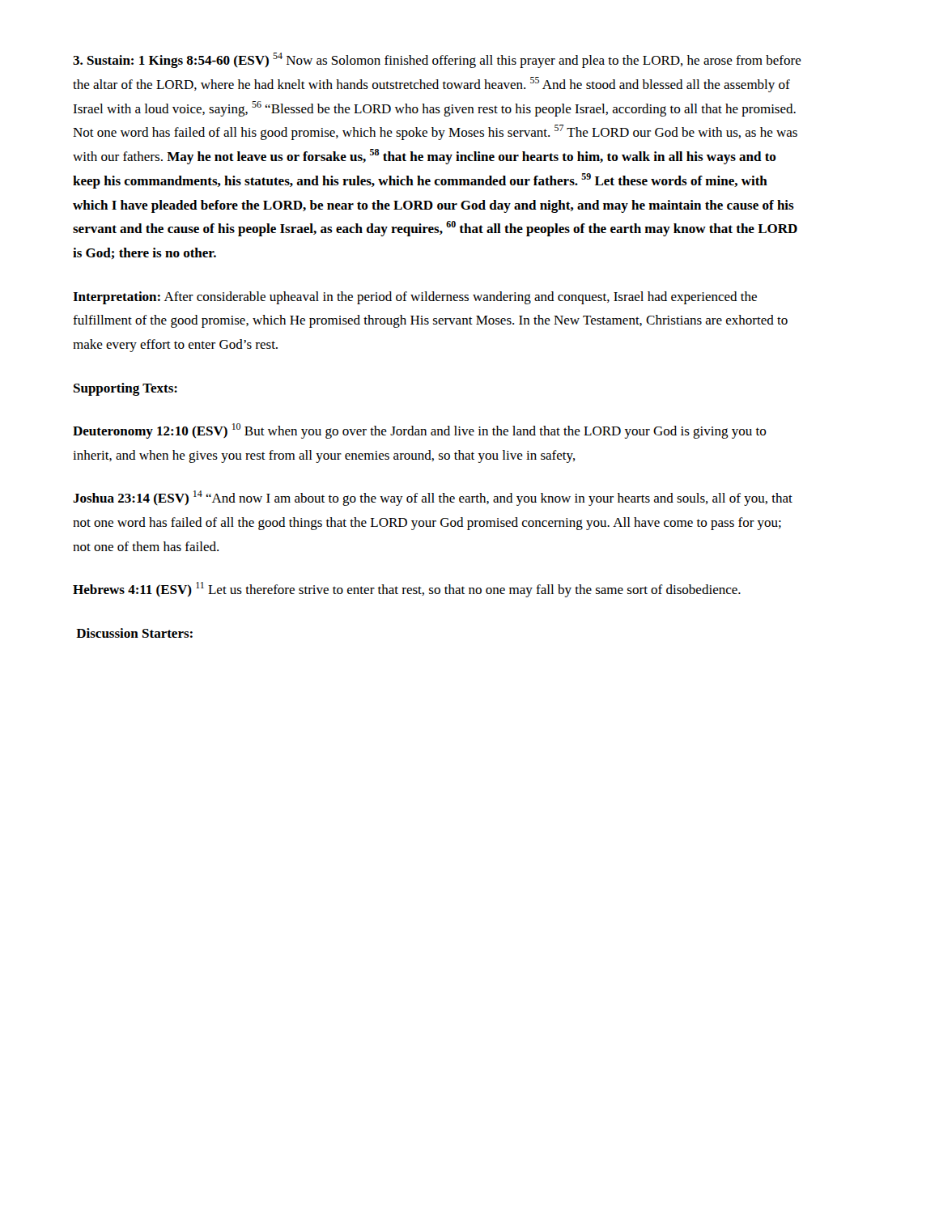3. Sustain: 1 Kings 8:54-60 (ESV) 54 Now as Solomon finished offering all this prayer and plea to the LORD, he arose from before the altar of the LORD, where he had knelt with hands outstretched toward heaven. 55 And he stood and blessed all the assembly of Israel with a loud voice, saying, 56 “Blessed be the LORD who has given rest to his people Israel, according to all that he promised. Not one word has failed of all his good promise, which he spoke by Moses his servant. 57 The LORD our God be with us, as he was with our fathers. May he not leave us or forsake us, 58 that he may incline our hearts to him, to walk in all his ways and to keep his commandments, his statutes, and his rules, which he commanded our fathers. 59 Let these words of mine, with which I have pleaded before the LORD, be near to the LORD our God day and night, and may he maintain the cause of his servant and the cause of his people Israel, as each day requires, 60 that all the peoples of the earth may know that the LORD is God; there is no other.
Interpretation: After considerable upheaval in the period of wilderness wandering and conquest, Israel had experienced the fulfillment of the good promise, which He promised through His servant Moses. In the New Testament, Christians are exhorted to make every effort to enter God’s rest.
Supporting Texts:
Deuteronomy 12:10 (ESV) 10 But when you go over the Jordan and live in the land that the LORD your God is giving you to inherit, and when he gives you rest from all your enemies around, so that you live in safety,
Joshua 23:14 (ESV) 14 “And now I am about to go the way of all the earth, and you know in your hearts and souls, all of you, that not one word has failed of all the good things that the LORD your God promised concerning you. All have come to pass for you; not one of them has failed.
Hebrews 4:11 (ESV) 11 Let us therefore strive to enter that rest, so that no one may fall by the same sort of disobedience.
Discussion Starters: